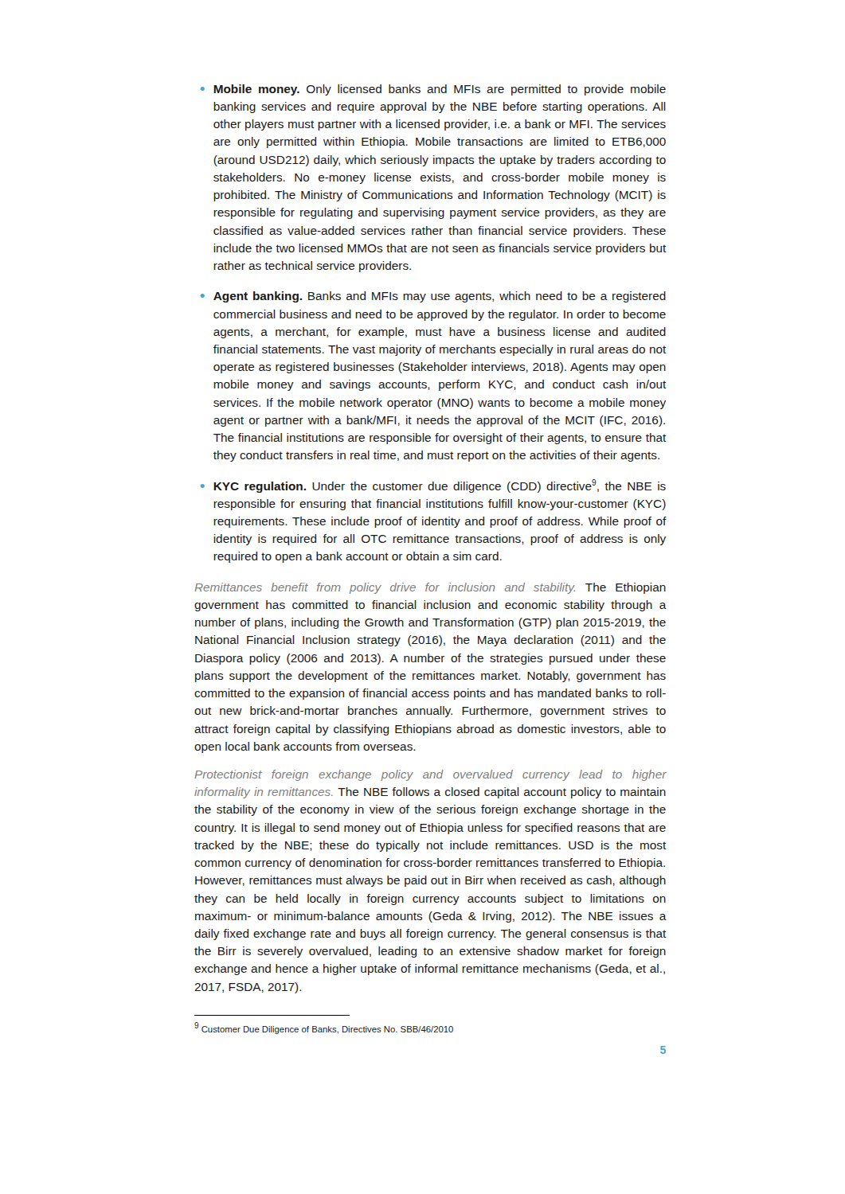Mobile money. Only licensed banks and MFIs are permitted to provide mobile banking services and require approval by the NBE before starting operations. All other players must partner with a licensed provider, i.e. a bank or MFI. The services are only permitted within Ethiopia. Mobile transactions are limited to ETB6,000 (around USD212) daily, which seriously impacts the uptake by traders according to stakeholders. No e-money license exists, and cross-border mobile money is prohibited. The Ministry of Communications and Information Technology (MCIT) is responsible for regulating and supervising payment service providers, as they are classified as value-added services rather than financial service providers. These include the two licensed MMOs that are not seen as financials service providers but rather as technical service providers.
Agent banking. Banks and MFIs may use agents, which need to be a registered commercial business and need to be approved by the regulator. In order to become agents, a merchant, for example, must have a business license and audited financial statements. The vast majority of merchants especially in rural areas do not operate as registered businesses (Stakeholder interviews, 2018). Agents may open mobile money and savings accounts, perform KYC, and conduct cash in/out services. If the mobile network operator (MNO) wants to become a mobile money agent or partner with a bank/MFI, it needs the approval of the MCIT (IFC, 2016). The financial institutions are responsible for oversight of their agents, to ensure that they conduct transfers in real time, and must report on the activities of their agents.
KYC regulation. Under the customer due diligence (CDD) directive9, the NBE is responsible for ensuring that financial institutions fulfill know-your-customer (KYC) requirements. These include proof of identity and proof of address. While proof of identity is required for all OTC remittance transactions, proof of address is only required to open a bank account or obtain a sim card.
Remittances benefit from policy drive for inclusion and stability. The Ethiopian government has committed to financial inclusion and economic stability through a number of plans, including the Growth and Transformation (GTP) plan 2015-2019, the National Financial Inclusion strategy (2016), the Maya declaration (2011) and the Diaspora policy (2006 and 2013). A number of the strategies pursued under these plans support the development of the remittances market. Notably, government has committed to the expansion of financial access points and has mandated banks to roll-out new brick-and-mortar branches annually. Furthermore, government strives to attract foreign capital by classifying Ethiopians abroad as domestic investors, able to open local bank accounts from overseas.
Protectionist foreign exchange policy and overvalued currency lead to higher informality in remittances. The NBE follows a closed capital account policy to maintain the stability of the economy in view of the serious foreign exchange shortage in the country. It is illegal to send money out of Ethiopia unless for specified reasons that are tracked by the NBE; these do typically not include remittances. USD is the most common currency of denomination for cross-border remittances transferred to Ethiopia. However, remittances must always be paid out in Birr when received as cash, although they can be held locally in foreign currency accounts subject to limitations on maximum- or minimum-balance amounts (Geda & Irving, 2012). The NBE issues a daily fixed exchange rate and buys all foreign currency. The general consensus is that the Birr is severely overvalued, leading to an extensive shadow market for foreign exchange and hence a higher uptake of informal remittance mechanisms (Geda, et al., 2017, FSDA, 2017).
9 Customer Due Diligence of Banks, Directives No. SBB/46/2010
5